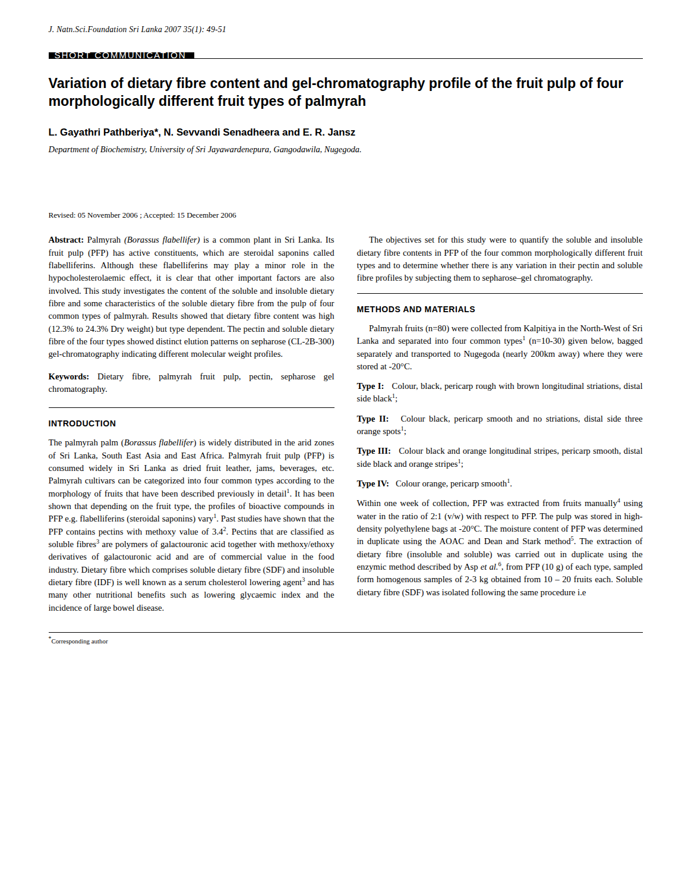J. Natn.Sci.Foundation Sri Lanka 2007 35(1): 49-51
SHORT COMMUNICATION
Variation of dietary fibre content and gel-chromatography profile of the fruit pulp of four morphologically different fruit types of palmyrah
L. Gayathri Pathberiya*, N. Sevvandi Senadheera and E. R. Jansz
Department of Biochemistry, University of Sri Jayawardenepura, Gangodawila, Nugegoda.
Revised: 05 November 2006 ; Accepted: 15 December 2006
Abstract: Palmyrah (Borassus flabellifer) is a common plant in Sri Lanka. Its fruit pulp (PFP) has active constituents, which are steroidal saponins called flabelliferins. Although these flabelliferins may play a minor role in the hypocholesterolaemic effect, it is clear that other important factors are also involved. This study investigates the content of the soluble and insoluble dietary fibre and some characteristics of the soluble dietary fibre from the pulp of four common types of palmyrah. Results showed that dietary fibre content was high (12.3% to 24.3% Dry weight) but type dependent. The pectin and soluble dietary fibre of the four types showed distinct elution patterns on sepharose (CL-2B-300) gel-chromatography indicating different molecular weight profiles.
Keywords: Dietary fibre, palmyrah fruit pulp, pectin, sepharose gel chromatography.
INTRODUCTION
The palmyrah palm (Borassus flabellifer) is widely distributed in the arid zones of Sri Lanka, South East Asia and East Africa. Palmyrah fruit pulp (PFP) is consumed widely in Sri Lanka as dried fruit leather, jams, beverages, etc. Palmyrah cultivars can be categorized into four common types according to the morphology of fruits that have been described previously in detail1. It has been shown that depending on the fruit type, the profiles of bioactive compounds in PFP e.g. flabelliferins (steroidal saponins) vary1. Past studies have shown that the PFP contains pectins with methoxy value of 3.42. Pectins that are classified as soluble fibres3 are polymers of galactouronic acid together with methoxy/ethoxy derivatives of galactouronic acid and are of commercial value in the food industry. Dietary fibre which comprises soluble dietary fibre (SDF) and insoluble dietary fibre (IDF) is well known as a serum cholesterol lowering agent3 and has many other nutritional benefits such as lowering glycaemic index and the incidence of large bowel disease.
The objectives set for this study were to quantify the soluble and insoluble dietary fibre contents in PFP of the four common morphologically different fruit types and to determine whether there is any variation in their pectin and soluble fibre profiles by subjecting them to sepharose–gel chromatography.
METHODS AND MATERIALS
Palmyrah fruits (n=80) were collected from Kalpitiya in the North-West of Sri Lanka and separated into four common types1 (n=10-30) given below, bagged separately and transported to Nugegoda (nearly 200km away) where they were stored at -20°C.
Type I: Colour, black, pericarp rough with brown longitudinal striations, distal side black1;
Type II: Colour black, pericarp smooth and no striations, distal side three orange spots1;
Type III: Colour black and orange longitudinal stripes, pericarp smooth, distal side black and orange stripes1;
Type IV: Colour orange, pericarp smooth1.
Within one week of collection, PFP was extracted from fruits manually4 using water in the ratio of 2:1 (v/w) with respect to PFP. The pulp was stored in high-density polyethylene bags at -20°C. The moisture content of PFP was determined in duplicate using the AOAC and Dean and Stark method5. The extraction of dietary fibre (insoluble and soluble) was carried out in duplicate using the enzymic method described by Asp et al.6, from PFP (10 g) of each type, sampled form homogenous samples of 2-3 kg obtained from 10 – 20 fruits each. Soluble dietary fibre (SDF) was isolated following the same procedure i.e
*Corresponding author